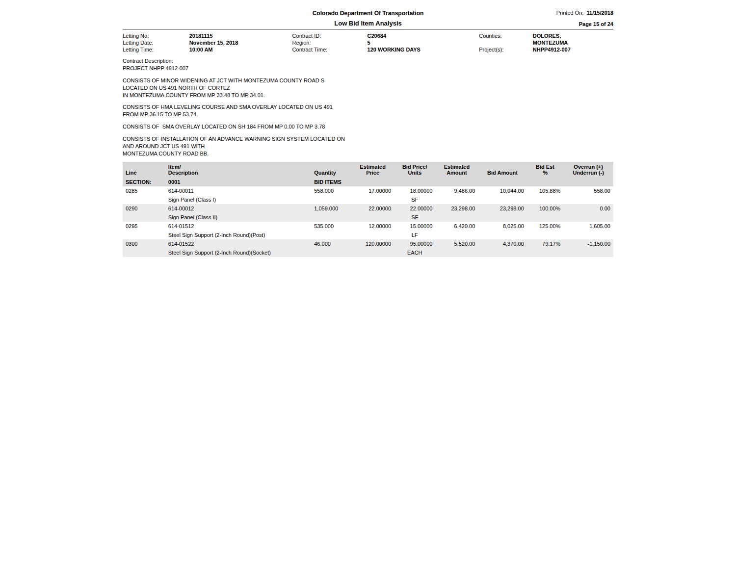Printed On: 11/15/2018
Colorado Department Of Transportation
Low Bid Item Analysis
Page 15 of 24
| Letting No: | 20181115 | Contract ID: | C20684 | Counties: | DOLORES, |
| Letting Date: | November 15, 2018 | Region: | 5 | | MONTEZUMA |
| Letting Time: | 10:00 AM | Contract Time: | 120 WORKING DAYS | Project(s): | NHPP4912-007 |
Contract Description:
PROJECT NHPP 4912-007
CONSISTS OF MINOR WIDENING AT JCT WITH MONTEZUMA COUNTY ROAD S
LOCATED ON US 491 NORTH OF CORTEZ
IN MONTEZUMA COUNTY FROM MP 33.48 TO MP 34.01.
CONSISTS OF HMA LEVELING COURSE AND SMA OVERLAY LOCATED ON US 491
FROM MP 36.15 TO MP 53.74.
CONSISTS OF SMA OVERLAY LOCATED ON SH 184 FROM MP 0.00 TO MP 3.78
CONSISTS OF INSTALLATION OF AN ADVANCE WARNING SIGN SYSTEM LOCATED ON
AND AROUND JCT US 491 WITH
MONTEZUMA COUNTY ROAD BB.
| Line | Item/ Description | Quantity | Estimated Price | Bid Price/ Units | Estimated Amount | Bid Amount | Bid Est % | Overrun (+) Underrun (-) |
| --- | --- | --- | --- | --- | --- | --- | --- | --- |
| SECTION: | 0001 | BID ITEMS |
| 0285 | 614-00011 | 558.000 | 17.00000 | 18.00000 | 9,486.00 | 10,044.00 | 105.88% | 558.00 |
| | Sign Panel (Class I) | | | SF | | | | |
| 0290 | 614-00012 | 1,059.000 | 22.00000 | 22.00000 | 23,298.00 | 23,298.00 | 100.00% | 0.00 |
| | Sign Panel (Class II) | | | SF | | | | |
| 0295 | 614-01512 | 535.000 | 12.00000 | 15.00000 | 6,420.00 | 8,025.00 | 125.00% | 1,605.00 |
| | Steel Sign Support (2-Inch Round)(Post) | | | LF | | | | |
| 0300 | 614-01522 | 46.000 | 120.00000 | 95.00000 | 5,520.00 | 4,370.00 | 79.17% | -1,150.00 |
| | Steel Sign Support (2-Inch Round)(Socket) | | | EACH | | | | |